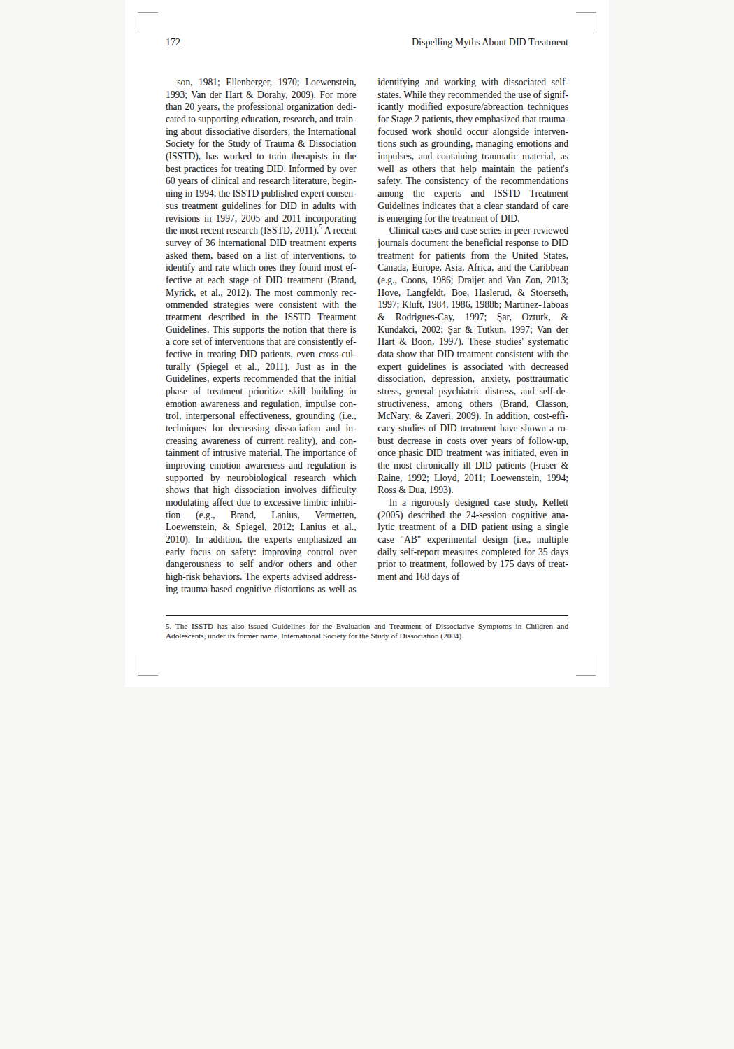172 Dispelling Myths About DID Treatment
son, 1981; Ellenberger, 1970; Loewenstein, 1993; Van der Hart & Dorahy, 2009). For more than 20 years, the professional organization dedicated to supporting education, research, and training about dissociative disorders, the International Society for the Study of Trauma & Dissociation (ISSTD), has worked to train therapists in the best practices for treating DID. Informed by over 60 years of clinical and research literature, beginning in 1994, the ISSTD published expert consensus treatment guidelines for DID in adults with revisions in 1997, 2005 and 2011 incorporating the most recent research (ISSTD, 2011).5 A recent survey of 36 international DID treatment experts asked them, based on a list of interventions, to identify and rate which ones they found most effective at each stage of DID treatment (Brand, Myrick, et al., 2012). The most commonly recommended strategies were consistent with the treatment described in the ISSTD Treatment Guidelines. This supports the notion that there is a core set of interventions that are consistently effective in treating DID patients, even cross-culturally (Spiegel et al., 2011). Just as in the Guidelines, experts recommended that the initial phase of treatment prioritize skill building in emotion awareness and regulation, impulse control, interpersonal effectiveness, grounding (i.e., techniques for decreasing dissociation and increasing awareness of current reality), and containment of intrusive material. The importance of improving emotion awareness and regulation is supported by neurobiological research which shows that high dissociation involves difficulty modulating affect due to excessive limbic inhibition (e.g., Brand, Lanius, Vermetten, Loewenstein, & Spiegel, 2012; Lanius et al., 2010). In addition, the experts emphasized an early focus on safety: improving control over dangerousness to self and/or others and other high-risk behaviors. The experts advised addressing trauma-based cognitive distortions as well as identifying and working with dissociated self-states. While they recommended the use of significantly modified exposure/abreaction techniques for Stage 2 patients, they emphasized that trauma-focused work should occur alongside interventions such as grounding, managing emotions and impulses, and containing traumatic material, as well as others that help maintain the patient's safety. The consistency of the recommendations among the experts and ISSTD Treatment Guidelines indicates that a clear standard of care is emerging for the treatment of DID.
Clinical cases and case series in peer-reviewed journals document the beneficial response to DID treatment for patients from the United States, Canada, Europe, Asia, Africa, and the Caribbean (e.g., Coons, 1986; Draijer and Van Zon, 2013; Hove, Langfeldt, Boe, Haslerud, & Stoerseth, 1997; Kluft, 1984, 1986, 1988b; Martinez-Taboas & Rodrigues-Cay, 1997; Şar, Ozturk, & Kundakci, 2002; Şar & Tutkun, 1997; Van der Hart & Boon, 1997). These studies' systematic data show that DID treatment consistent with the expert guidelines is associated with decreased dissociation, depression, anxiety, posttraumatic stress, general psychiatric distress, and self-destructiveness, among others (Brand, Classon, McNary, & Zaveri, 2009). In addition, cost-efficacy studies of DID treatment have shown a robust decrease in costs over years of follow-up, once phasic DID treatment was initiated, even in the most chronically ill DID patients (Fraser & Raine, 1992; Lloyd, 2011; Loewenstein, 1994; Ross & Dua, 1993).
In a rigorously designed case study, Kellett (2005) described the 24-session cognitive analytic treatment of a DID patient using a single case "AB" experimental design (i.e., multiple daily self-report measures completed for 35 days prior to treatment, followed by 175 days of treatment and 168 days of
5. The ISSTD has also issued Guidelines for the Evaluation and Treatment of Dissociative Symptoms in Children and Adolescents, under its former name, International Society for the Study of Dissociation (2004).